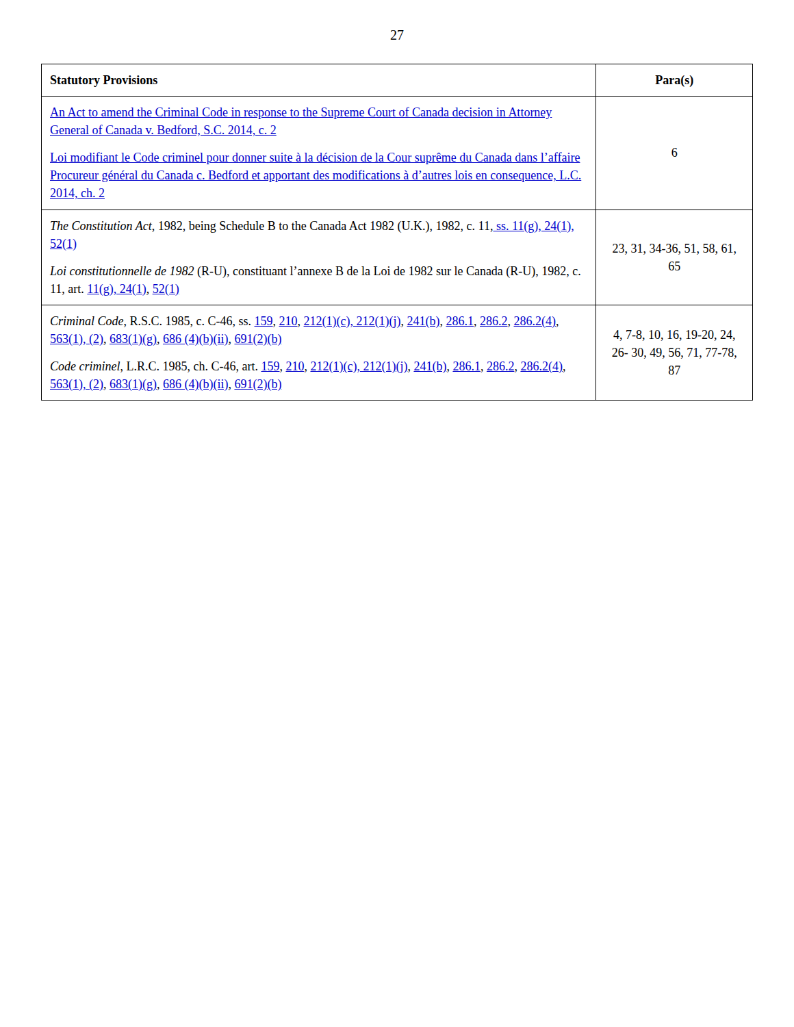27
| Statutory Provisions | Para(s) |
| --- | --- |
| An Act to amend the Criminal Code in response to the Supreme Court of Canada decision in Attorney General of Canada v. Bedford, S.C. 2014, c. 2 Loi modifiant le Code criminel pour donner suite à la décision de la Cour suprême du Canada dans l’affaire Procureur général du Canada c. Bedford et apportant des modifications à d’autres lois en consequence, L.C. 2014, ch. 2 | 6 |
| The Constitution Act , 1982, being Schedule B to the Canada Act 1982 (U.K.), 1982, c. 11, ss. 11(g), 24(1), 52(1) Loi constitutionnelle de 1982 (R-U), constituant l’annexe B de la Loi de 1982 sur le Canada (R-U), 1982, c. 11, art. 11(g), 24(1) , 52(1) | 23, 31, 34-36, 51, 58, 61, 65 |
| Criminal Code , R.S.C. 1985, c. C-46 , ss. 159 , 210 , 212(1)(c), 212(1)(j) , 241(b) , 286.1 , 286.2 , 286.2(4) , 563(1), (2) , 683(1)(g) , 686 (4)(b)(ii) , 691(2)(b) Code criminel , L.R.C. 1985, ch. C-46, art. 159 , 210 , 212(1)(c), 212(1)(j) , 241(b) , 286.1 , 286.2 , 286.2(4) , 563(1), (2) , 683(1)(g) , 686 (4)(b)(ii) , 691(2)(b) | 4, 7-8, 10, 16, 19-20, 24, 26- 30, 49, 56, 71, 77-78, 87 |